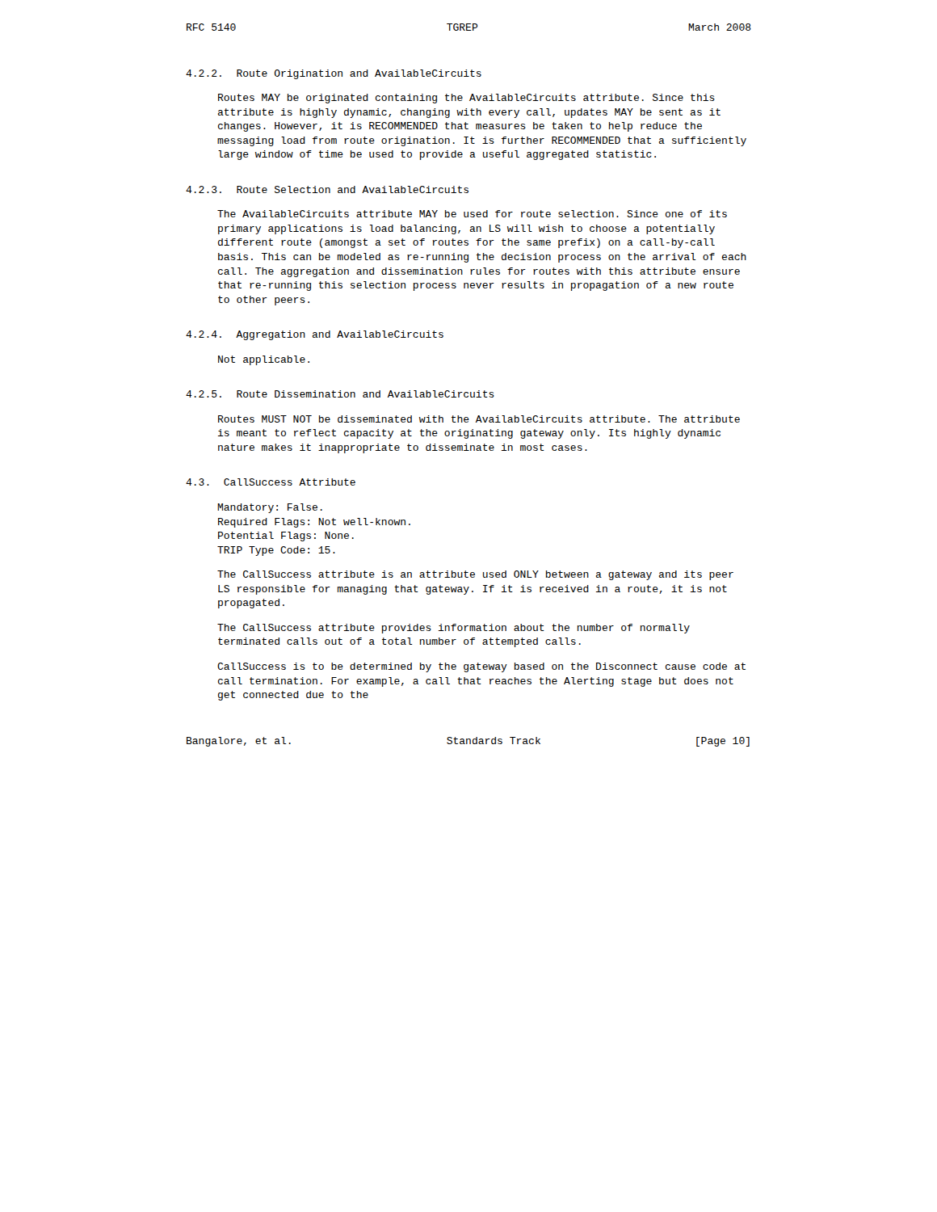RFC 5140 TGREP March 2008
4.2.2. Route Origination and AvailableCircuits
Routes MAY be originated containing the AvailableCircuits attribute. Since this attribute is highly dynamic, changing with every call, updates MAY be sent as it changes. However, it is RECOMMENDED that measures be taken to help reduce the messaging load from route origination. It is further RECOMMENDED that a sufficiently large window of time be used to provide a useful aggregated statistic.
4.2.3. Route Selection and AvailableCircuits
The AvailableCircuits attribute MAY be used for route selection. Since one of its primary applications is load balancing, an LS will wish to choose a potentially different route (amongst a set of routes for the same prefix) on a call-by-call basis. This can be modeled as re-running the decision process on the arrival of each call. The aggregation and dissemination rules for routes with this attribute ensure that re-running this selection process never results in propagation of a new route to other peers.
4.2.4. Aggregation and AvailableCircuits
Not applicable.
4.2.5. Route Dissemination and AvailableCircuits
Routes MUST NOT be disseminated with the AvailableCircuits attribute. The attribute is meant to reflect capacity at the originating gateway only. Its highly dynamic nature makes it inappropriate to disseminate in most cases.
4.3. CallSuccess Attribute
Mandatory: False.
Required Flags: Not well-known.
Potential Flags: None.
TRIP Type Code: 15.
The CallSuccess attribute is an attribute used ONLY between a gateway and its peer LS responsible for managing that gateway. If it is received in a route, it is not propagated.
The CallSuccess attribute provides information about the number of normally terminated calls out of a total number of attempted calls.
CallSuccess is to be determined by the gateway based on the Disconnect cause code at call termination. For example, a call that reaches the Alerting stage but does not get connected due to the
Bangalore, et al. Standards Track [Page 10]